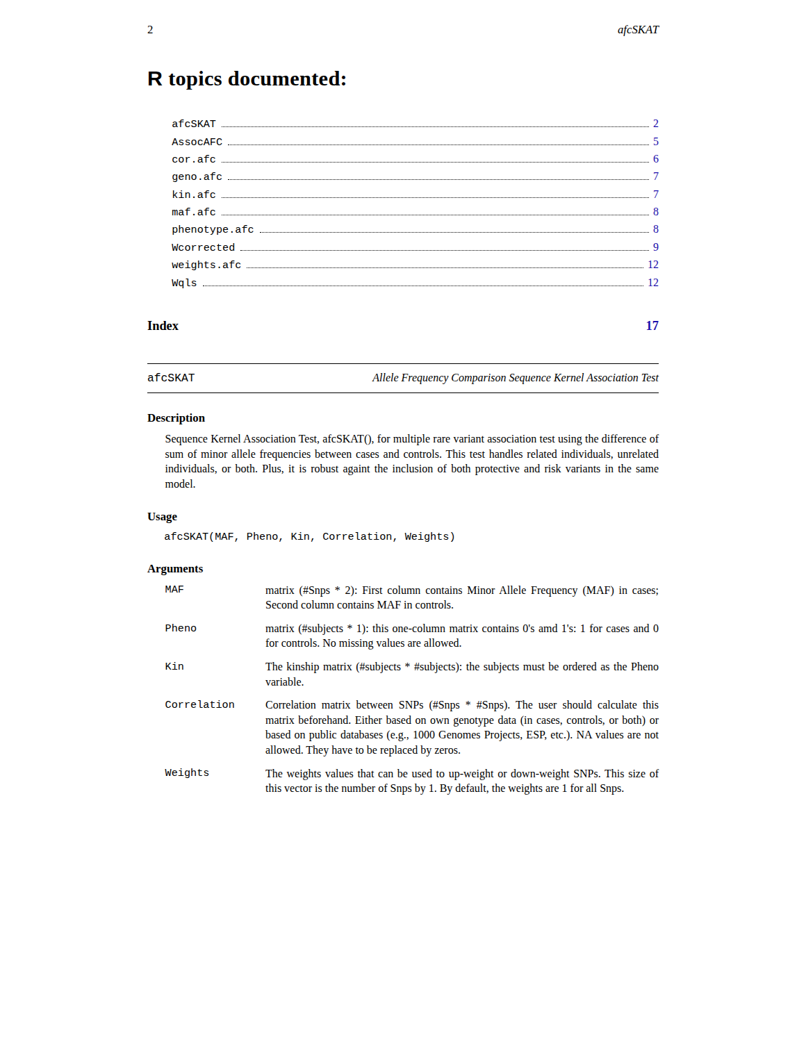2 afcSKAT
R topics documented:
afcSKAT 2
AssocAFC 5
cor.afc 6
geno.afc 7
kin.afc 7
maf.afc 8
phenotype.afc 8
Wcorrected 9
weights.afc 12
Wqls 12
Index 17
afcSKAT Allele Frequency Comparison Sequence Kernel Association Test
Description
Sequence Kernel Association Test, afcSKAT(), for multiple rare variant association test using the difference of sum of minor allele frequencies between cases and controls. This test handles related individuals, unrelated individuals, or both. Plus, it is robust againt the inclusion of both protective and risk variants in the same model.
Usage
afcSKAT(MAF, Pheno, Kin, Correlation, Weights)
Arguments
MAF
matrix (#Snps * 2): First column contains Minor Allele Frequency (MAF) in cases; Second column contains MAF in controls.
Pheno
matrix (#subjects * 1): this one-column matrix contains 0's amd 1's: 1 for cases and 0 for controls. No missing values are allowed.
Kin
The kinship matrix (#subjects * #subjects): the subjects must be ordered as the Pheno variable.
Correlation
Correlation matrix between SNPs (#Snps * #Snps). The user should calculate this matrix beforehand. Either based on own genotype data (in cases, controls, or both) or based on public databases (e.g., 1000 Genomes Projects, ESP, etc.). NA values are not allowed. They have to be replaced by zeros.
Weights
The weights values that can be used to up-weight or down-weight SNPs. This size of this vector is the number of Snps by 1. By default, the weights are 1 for all Snps.